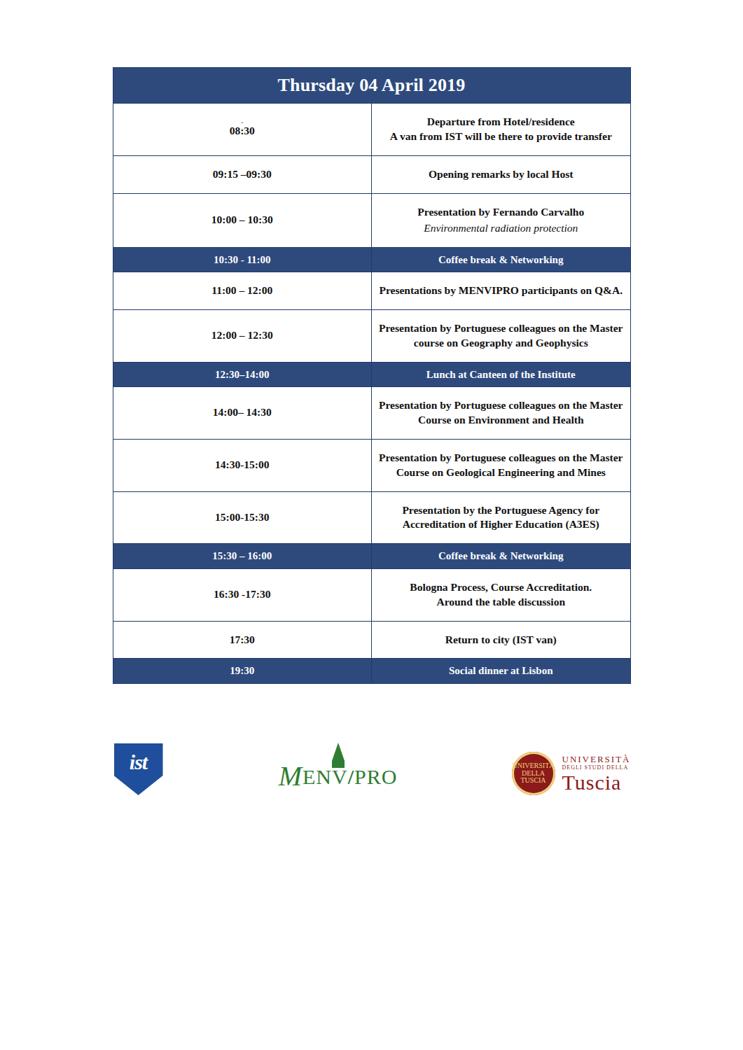| Thursday 04 April 2019 |
| --- |
| . 08:30 | Departure from Hotel/residence A van from IST will be there to provide transfer |
| 09:15 –09:30 | Opening remarks by local Host |
| 10:00 – 10:30 | Presentation by Fernando Carvalho Environmental radiation protection |
| 10:30 - 11:00 | Coffee break & Networking |
| 11:00 – 12:00 | Presentations by MENVIPRO participants on Q&A. |
| 12:00 – 12:30 | Presentation by Portuguese colleagues on the Master course on Geography and Geophysics |
| 12:30–14:00 | Lunch at Canteen of the Institute |
| 14:00– 14:30 | Presentation by Portuguese colleagues on the Master Course on Environment and Health |
| 14:30-15:00 | Presentation by Portuguese colleagues on the Master Course on Geological Engineering and Mines |
| 15:00-15:30 | Presentation by the Portuguese Agency for Accreditation of Higher Education (A3ES) |
| 15:30 – 16:00 | Coffee break & Networking |
| 16:30 -17:30 | Bologna Process, Course Accreditation. Around the table discussion |
| 17:30 | Return to city (IST van) |
| 19:30 | Social dinner at Lisbon |
ist
MENV/PRO
UNIVERSITÀ
DELLA
TUSCIA
UNIVERSITÀ DEGLI STUDI DELLA Tuscia